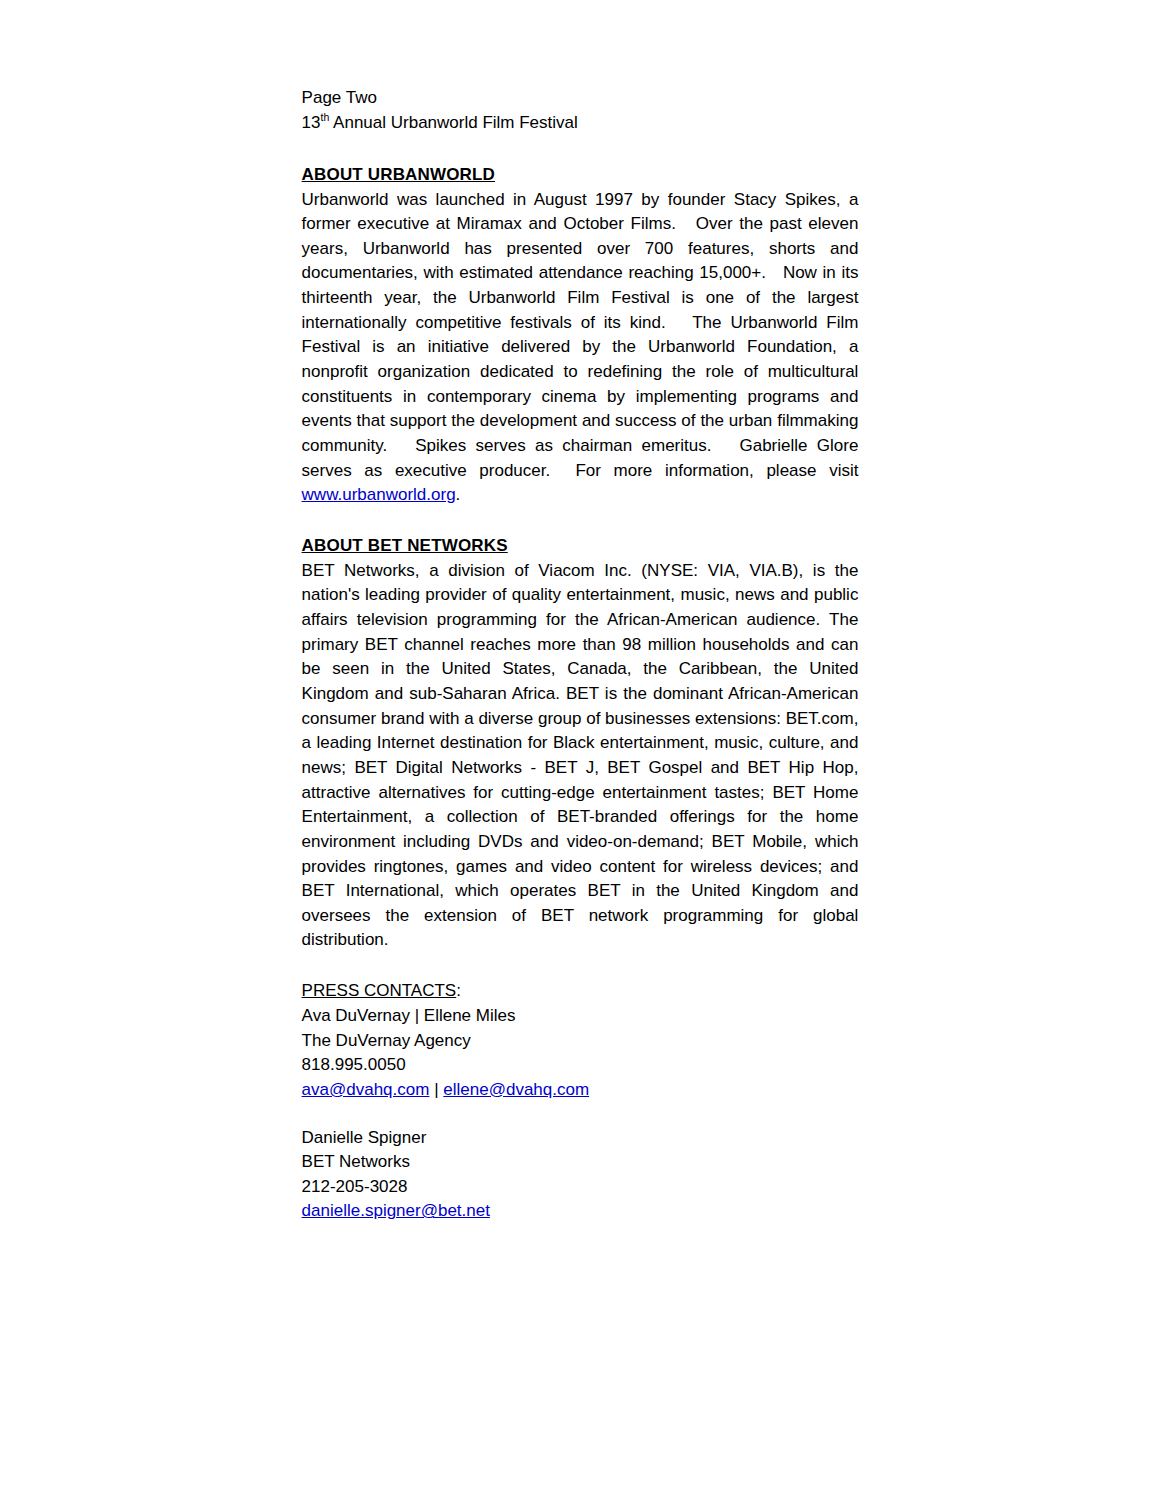Page Two
13th Annual Urbanworld Film Festival
ABOUT URBANWORLD
Urbanworld was launched in August 1997 by founder Stacy Spikes, a former executive at Miramax and October Films. Over the past eleven years, Urbanworld has presented over 700 features, shorts and documentaries, with estimated attendance reaching 15,000+. Now in its thirteenth year, the Urbanworld Film Festival is one of the largest internationally competitive festivals of its kind. The Urbanworld Film Festival is an initiative delivered by the Urbanworld Foundation, a nonprofit organization dedicated to redefining the role of multicultural constituents in contemporary cinema by implementing programs and events that support the development and success of the urban filmmaking community. Spikes serves as chairman emeritus. Gabrielle Glore serves as executive producer. For more information, please visit www.urbanworld.org.
ABOUT BET NETWORKS
BET Networks, a division of Viacom Inc. (NYSE: VIA, VIA.B), is the nation's leading provider of quality entertainment, music, news and public affairs television programming for the African-American audience. The primary BET channel reaches more than 98 million households and can be seen in the United States, Canada, the Caribbean, the United Kingdom and sub-Saharan Africa. BET is the dominant African-American consumer brand with a diverse group of businesses extensions: BET.com, a leading Internet destination for Black entertainment, music, culture, and news; BET Digital Networks - BET J, BET Gospel and BET Hip Hop, attractive alternatives for cutting-edge entertainment tastes; BET Home Entertainment, a collection of BET-branded offerings for the home environment including DVDs and video-on-demand; BET Mobile, which provides ringtones, games and video content for wireless devices; and BET International, which operates BET in the United Kingdom and oversees the extension of BET network programming for global distribution.
PRESS CONTACTS:
Ava DuVernay | Ellene Miles
The DuVernay Agency
818.995.0050
ava@dvahq.com | ellene@dvahq.com
Danielle Spigner
BET Networks
212-205-3028
danielle.spigner@bet.net